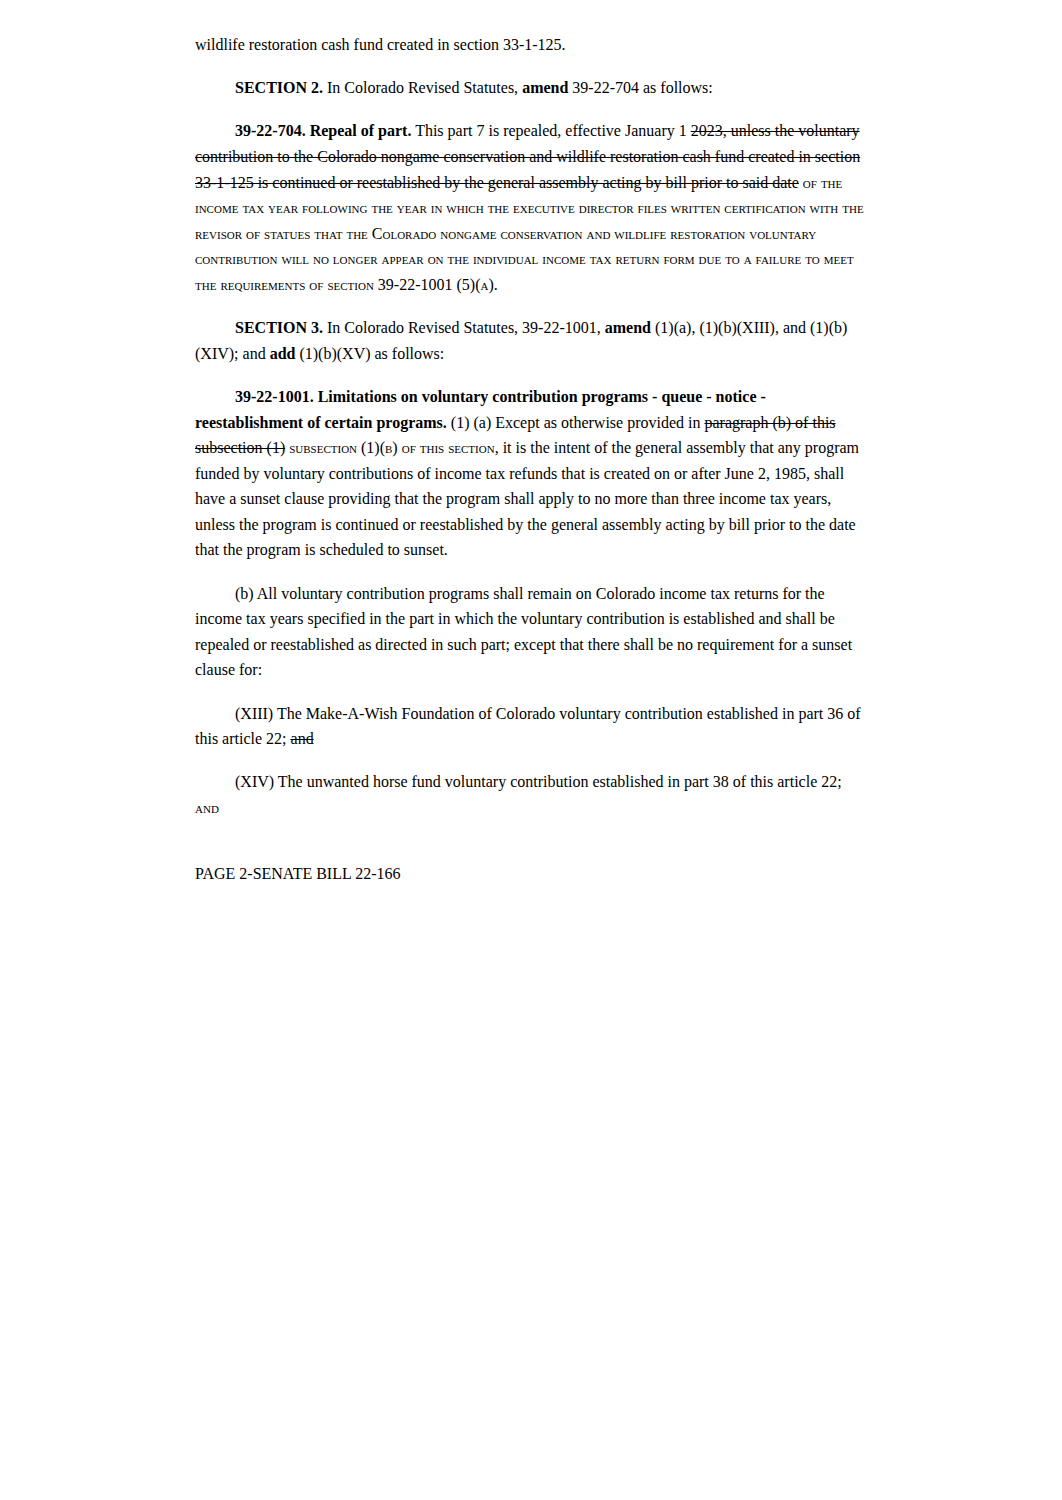wildlife restoration cash fund created in section 33-1-125.
SECTION 2. In Colorado Revised Statutes, amend 39-22-704 as follows:
39-22-704. Repeal of part. This part 7 is repealed, effective January 1 2023, unless the voluntary contribution to the Colorado nongame conservation and wildlife restoration cash fund created in section 33-1-125 is continued or reestablished by the general assembly acting by bill prior to said date of the income tax year following the year in which the executive director files written certification with the revisor of statues that the Colorado nongame conservation and wildlife restoration voluntary contribution will no longer appear on the individual income tax return form due to a failure to meet the requirements of section 39-22-1001 (5)(a).
SECTION 3. In Colorado Revised Statutes, 39-22-1001, amend (1)(a), (1)(b)(XIII), and (1)(b)(XIV); and add (1)(b)(XV) as follows:
39-22-1001. Limitations on voluntary contribution programs - queue - notice - reestablishment of certain programs. (1) (a) Except as otherwise provided in paragraph (b) of this subsection (1) subsection (1)(b) of this section, it is the intent of the general assembly that any program funded by voluntary contributions of income tax refunds that is created on or after June 2, 1985, shall have a sunset clause providing that the program shall apply to no more than three income tax years, unless the program is continued or reestablished by the general assembly acting by bill prior to the date that the program is scheduled to sunset.
(b) All voluntary contribution programs shall remain on Colorado income tax returns for the income tax years specified in the part in which the voluntary contribution is established and shall be repealed or reestablished as directed in such part; except that there shall be no requirement for a sunset clause for:
(XIII) The Make-A-Wish Foundation of Colorado voluntary contribution established in part 36 of this article 22; and
(XIV) The unwanted horse fund voluntary contribution established in part 38 of this article 22; and
PAGE 2-SENATE BILL 22-166